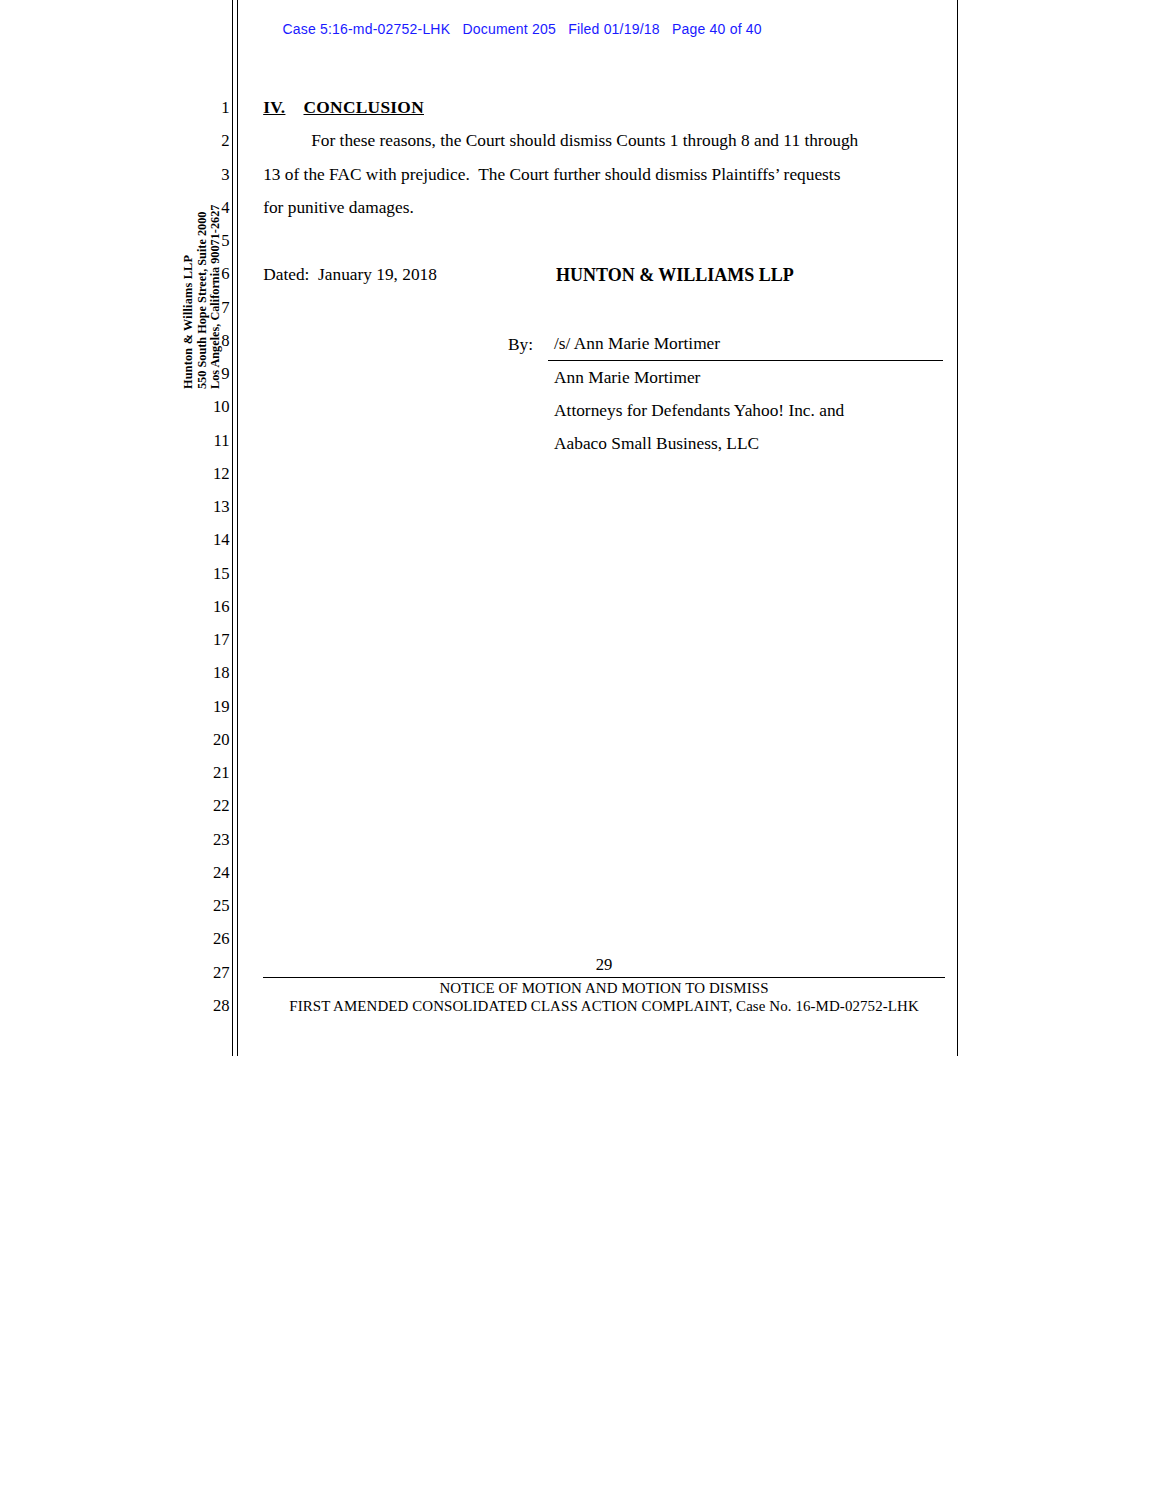Case 5:16-md-02752-LHK Document 205 Filed 01/19/18 Page 40 of 40
1
2
3
4
5
6
7
8
9
10
11
12
13
14
15
16
17
18
19
20
21
22
23
24
25
26
27
28
Hunton & Williams LLP
550 South Hope Street, Suite 2000
Los Angeles, California 90071-2627
IV. CONCLUSION
For these reasons, the Court should dismiss Counts 1 through 8 and 11 through
13 of the FAC with prejudice. The Court further should dismiss Plaintiffs’ requests
for punitive damages.
Dated: January 19, 2018
HUNTON & WILLIAMS LLP
By:/s/ Ann Marie Mortimer
Ann Marie Mortimer
Attorneys for Defendants Yahoo! Inc. and
Aabaco Small Business, LLC
29
NOTICE OF MOTION AND MOTION TO DISMISS
FIRST AMENDED CONSOLIDATED CLASS ACTION COMPLAINT, Case No. 16-MD-02752-LHK